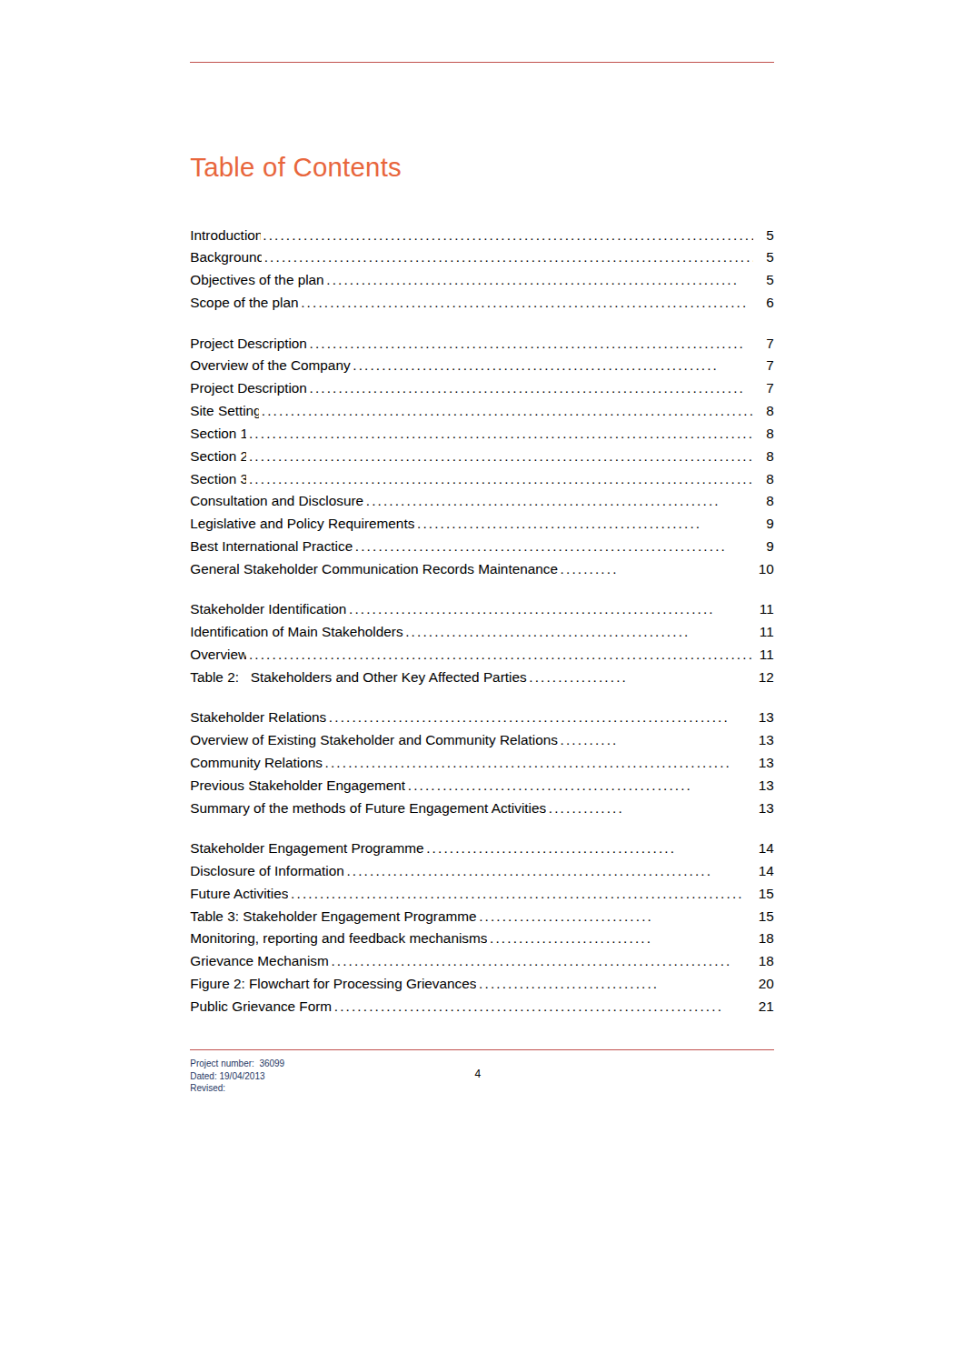Table of Contents
Introduction....................................................................................... 5
Background....................................................................................... 5
Objectives of the plan....................................................................... 5
Scope of the plan............................................................................. 6
Project Description........................................................................... 7
Overview of the Company............................................................... 7
Project Description........................................................................... 7
Site Setting....................................................................................... 8
Section 1......................................................................................... 8
Section 2......................................................................................... 8
Section 3......................................................................................... 8
Consultation and Disclosure............................................................. 8
Legislative and Policy Requirements................................................. 9
Best International Practice................................................................ 9
General Stakeholder Communication Records Maintenance.......... 10
Stakeholder Identification............................................................... 11
Identification of Main Stakeholders................................................. 11
Overview......................................................................................... 11
Table 2: Stakeholders and Other Key Affected Parties................. 12
Stakeholder Relations..................................................................... 13
Overview of Existing Stakeholder and Community Relations.......... 13
Community Relations...................................................................... 13
Previous Stakeholder Engagement................................................. 13
Summary of the methods of Future Engagement Activities............. 13
Stakeholder Engagement Programme........................................... 14
Disclosure of Information............................................................... 14
Future Activities.............................................................................. 15
Table 3: Stakeholder Engagement Programme.............................. 15
Monitoring, reporting and feedback mechanisms............................ 18
Grievance Mechanism..................................................................... 18
Figure 2: Flowchart for Processing Grievances............................... 20
Public Grievance Form................................................................... 21
Project number: 36099
Dated: 19/04/2013
Revised:
4